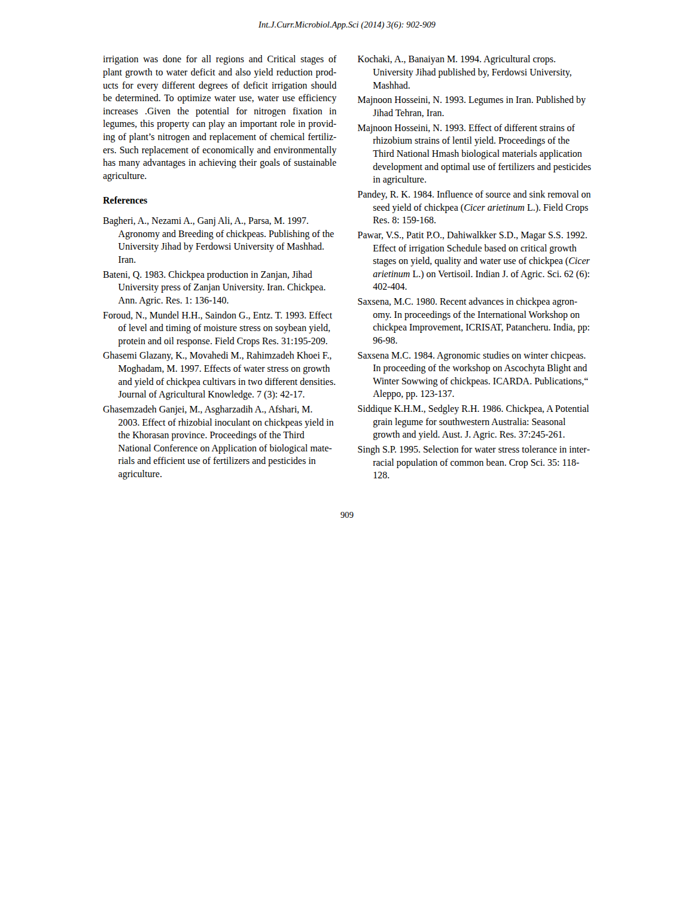Int.J.Curr.Microbiol.App.Sci (2014) 3(6): 902-909
irrigation was done for all regions and Critical stages of plant growth to water deficit and also yield reduction products for every different degrees of deficit irrigation should be determined. To optimize water use, water use efficiency increases .Given the potential for nitrogen fixation in legumes, this property can play an important role in providing of plant’s nitrogen and replacement of chemical fertilizers. Such replacement of economically and environmentally has many advantages in achieving their goals of sustainable agriculture.
References
Bagheri, A., Nezami A., Ganj Ali, A., Parsa, M. 1997. Agronomy and Breeding of chickpeas. Publishing of the University Jihad by Ferdowsi University of Mashhad. Iran.
Bateni, Q. 1983. Chickpea production in Zanjan, Jihad University press of Zanjan University. Iran. Chickpea. Ann. Agric. Res. 1: 136-140.
Foroud, N., Mundel H.H., Saindon G., Entz. T. 1993. Effect of level and timing of moisture stress on soybean yield, protein and oil response. Field Crops Res. 31:195-209.
Ghasemi Glazany, K., Movahedi M., Rahimzadeh Khoei F., Moghadam, M. 1997. Effects of water stress on growth and yield of chickpea cultivars in two different densities. Journal of Agricultural Knowledge. 7 (3): 42-17.
Ghasemzadeh Ganjei, M., Asgharzadih A., Afshari, M. 2003. Effect of rhizobial inoculant on chickpeas yield in the Khorasan province. Proceedings of the Third National Conference on Application of biological materials and efficient use of fertilizers and pesticides in agriculture.
Kochaki, A., Banaiyan M. 1994. Agricultural crops. University Jihad published by, Ferdowsi University, Mashhad.
Majnoon Hosseini, N. 1993. Legumes in Iran. Published by Jihad Tehran, Iran.
Majnoon Hosseini, N. 1993. Effect of different strains of rhizobium strains of lentil yield. Proceedings of the Third National Hmash biological materials application development and optimal use of fertilizers and pesticides in agriculture.
Pandey, R. K. 1984. Influence of source and sink removal on seed yield of chickpea (Cicer arietinum L.). Field Crops Res. 8: 159-168.
Pawar, V.S., Patit P.O., Dahiwalkker S.D., Magar S.S. 1992. Effect of irrigation Schedule based on critical growth stages on yield, quality and water use of chickpea (Cicer arietinum L.) on Vertisoil. Indian J. of Agric. Sci. 62 (6): 402-404.
Saxsena, M.C. 1980. Recent advances in chickpea agronomy. In proceedings of the International Workshop on chickpea Improvement, ICRISAT, Patancheru. India, pp: 96-98.
Saxsena M.C. 1984. Agronomic studies on winter chicpeas. In proceeding of the workshop on Ascochyta Blight and Winter Sowwing of chickpeas. ICARDA. Publications,“ Aleppo, pp. 123-137.
Siddique K.H.M., Sedgley R.H. 1986. Chickpea, A Potential grain legume for southwestern Australia: Seasonal growth and yield. Aust. J. Agric. Res. 37:245-261.
Singh S.P. 1995. Selection for water stress tolerance in interracial population of common bean. Crop Sci. 35: 118-128.
909